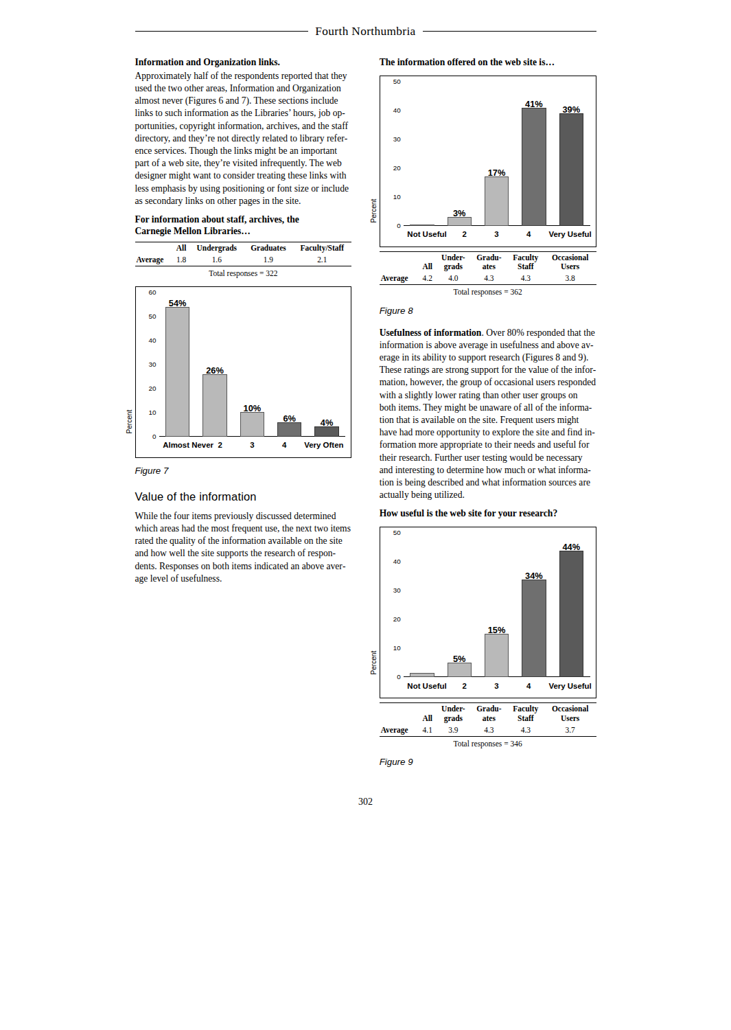Fourth Northumbria
Information and Organization links.
Approximately half of the respondents reported that they used the two other areas, Information and Organization almost never (Figures 6 and 7). These sections include links to such information as the Libraries’ hours, job opportunities, copyright information, archives, and the staff directory, and they’re not directly related to library reference services. Though the links might be an important part of a web site, they’re visited infrequently. The web designer might want to consider treating these links with less emphasis by using positioning or font size or include as secondary links on other pages in the site.
For information about staff, archives, the
Carnegie Mellon Libraries…
| | All | Undergrads | Graduates | Faculty/Staff |
| --- | --- | --- | --- | --- |
| Average | 1.8 | 1.6 | 1.9 | 2.1 |
Total responses = 322
Percent
60
50
40
30
20
10
0
54%
26%
10%
6%
4%
Almost Never 2 3 4 Very Often
Figure 7
Value of the information
While the four items previously discussed determined which areas had the most frequent use, the next two items rated the quality of the information available on the site and how well the site supports the research of respondents. Responses on both items indicated an above average level of usefulness.
The information offered on the web site is…
Percent
50
40
30
20
10
0
3%
17%
41%
39%
Not Useful 2 3 4 Very Useful
| | All | Under- grads | Gradu- ates | Faculty Staff | Occasional Users |
| --- | --- | --- | --- | --- | --- |
| Average | 4.2 | 4.0 | 4.3 | 4.3 | 3.8 |
Total responses = 362
Figure 8
Usefulness of information. Over 80% responded that the information is above average in usefulness and above average in its ability to support research (Figures 8 and 9). These ratings are strong support for the value of the information, however, the group of occasional users responded with a slightly lower rating than other user groups on both items. They might be unaware of all of the information that is available on the site. Frequent users might have had more opportunity to explore the site and find information more appropriate to their needs and useful for their research. Further user testing would be necessary and interesting to determine how much or what information is being described and what information sources are actually being utilized.
How useful is the web site for your research?
Percent
50
40
30
20
10
0
5%
15%
34%
44%
Not Useful 2 3 4 Very Useful
| | All | Under- grads | Gradu- ates | Faculty Staff | Occasional Users |
| --- | --- | --- | --- | --- | --- |
| Average | 4.1 | 3.9 | 4.3 | 4.3 | 3.7 |
Total responses = 346
Figure 9
302